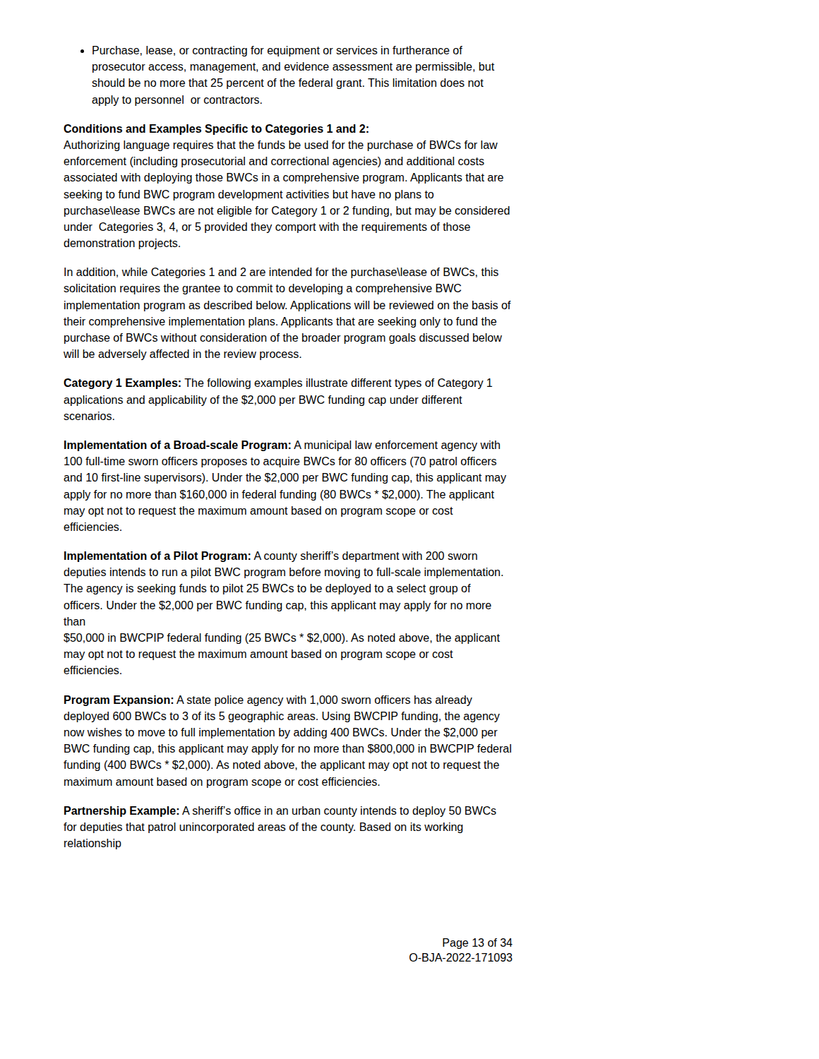Purchase, lease, or contracting for equipment or services in furtherance of prosecutor access, management, and evidence assessment are permissible, but should be no more that 25 percent of the federal grant. This limitation does not apply to personnel or contractors.
Conditions and Examples Specific to Categories 1 and 2:
Authorizing language requires that the funds be used for the purchase of BWCs for law enforcement (including prosecutorial and correctional agencies) and additional costs associated with deploying those BWCs in a comprehensive program. Applicants that are seeking to fund BWC program development activities but have no plans to purchase\lease BWCs are not eligible for Category 1 or 2 funding, but may be considered under Categories 3, 4, or 5 provided they comport with the requirements of those demonstration projects.
In addition, while Categories 1 and 2 are intended for the purchase\lease of BWCs, this solicitation requires the grantee to commit to developing a comprehensive BWC implementation program as described below. Applications will be reviewed on the basis of their comprehensive implementation plans. Applicants that are seeking only to fund the purchase of BWCs without consideration of the broader program goals discussed below will be adversely affected in the review process.
Category 1 Examples: The following examples illustrate different types of Category 1 applications and applicability of the $2,000 per BWC funding cap under different scenarios.
Implementation of a Broad-scale Program: A municipal law enforcement agency with 100 full-time sworn officers proposes to acquire BWCs for 80 officers (70 patrol officers and 10 first-line supervisors). Under the $2,000 per BWC funding cap, this applicant may apply for no more than $160,000 in federal funding (80 BWCs * $2,000). The applicant may opt not to request the maximum amount based on program scope or cost efficiencies.
Implementation of a Pilot Program: A county sheriff’s department with 200 sworn deputies intends to run a pilot BWC program before moving to full-scale implementation. The agency is seeking funds to pilot 25 BWCs to be deployed to a select group of officers. Under the $2,000 per BWC funding cap, this applicant may apply for no more than
$50,000 in BWCPIP federal funding (25 BWCs * $2,000). As noted above, the applicant may opt not to request the maximum amount based on program scope or cost efficiencies.
Program Expansion: A state police agency with 1,000 sworn officers has already deployed 600 BWCs to 3 of its 5 geographic areas. Using BWCPIP funding, the agency now wishes to move to full implementation by adding 400 BWCs. Under the $2,000 per BWC funding cap, this applicant may apply for no more than $800,000 in BWCPIP federal funding (400 BWCs * $2,000). As noted above, the applicant may opt not to request the maximum amount based on program scope or cost efficiencies.
Partnership Example: A sheriff’s office in an urban county intends to deploy 50 BWCs for deputies that patrol unincorporated areas of the county. Based on its working relationship
Page 13 of 34
O-BJA-2022-171093